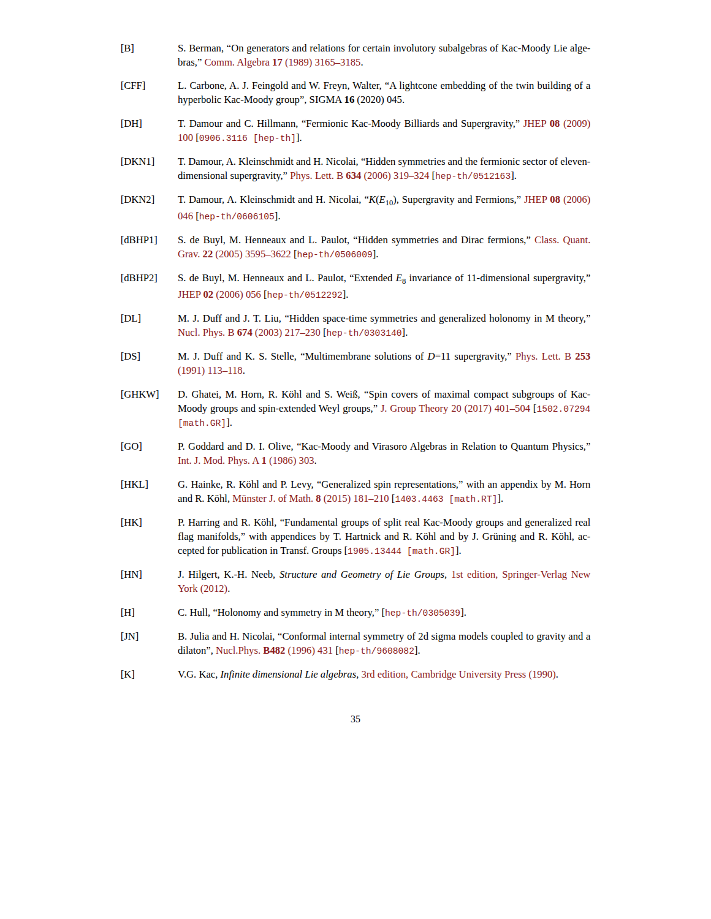[B]
S. Berman, “On generators and relations for certain involutory subalgebras of Kac-Moody Lie algebras,” Comm. Algebra 17 (1989) 3165–3185.
[CFF]
L. Carbone, A. J. Feingold and W. Freyn, Walter, “A lightcone embedding of the twin building of a hyperbolic Kac-Moody group”, SIGMA 16 (2020) 045.
[DH]
T. Damour and C. Hillmann, “Fermionic Kac-Moody Billiards and Supergravity,” JHEP 08 (2009) 100 [0906.3116 [hep-th]].
[DKN1]
T. Damour, A. Kleinschmidt and H. Nicolai, “Hidden symmetries and the fermionic sector of eleven-dimensional supergravity,” Phys. Lett. B 634 (2006) 319–324 [hep-th/0512163].
[DKN2]
T. Damour, A. Kleinschmidt and H. Nicolai, “K(E10), Supergravity and Fermions,” JHEP 08 (2006) 046 [hep-th/0606105].
[dBHP1]
S. de Buyl, M. Henneaux and L. Paulot, “Hidden symmetries and Dirac fermions,” Class. Quant. Grav. 22 (2005) 3595–3622 [hep-th/0506009].
[dBHP2]
S. de Buyl, M. Henneaux and L. Paulot, “Extended E8 invariance of 11-dimensional supergravity,” JHEP 02 (2006) 056 [hep-th/0512292].
[DL]
M. J. Duff and J. T. Liu, “Hidden space-time symmetries and generalized holonomy in M theory,” Nucl. Phys. B 674 (2003) 217–230 [hep-th/0303140].
[DS]
M. J. Duff and K. S. Stelle, “Multimembrane solutions of D=11 supergravity,” Phys. Lett. B 253 (1991) 113–118.
[GHKW]
D. Ghatei, M. Horn, R. Köhl and S. Weiß, “Spin covers of maximal compact subgroups of Kac-Moody groups and spin-extended Weyl groups,” J. Group Theory 20 (2017) 401–504 [1502.07294 [math.GR]].
[GO]
P. Goddard and D. I. Olive, “Kac-Moody and Virasoro Algebras in Relation to Quantum Physics,” Int. J. Mod. Phys. A 1 (1986) 303.
[HKL]
G. Hainke, R. Köhl and P. Levy, “Generalized spin representations,” with an appendix by M. Horn and R. Köhl, Münster J. of Math. 8 (2015) 181–210 [1403.4463 [math.RT]].
[HK]
P. Harring and R. Köhl, “Fundamental groups of split real Kac-Moody groups and generalized real flag manifolds,” with appendices by T. Hartnick and R. Köhl and by J. Grüning and R. Köhl, accepted for publication in Transf. Groups [1905.13444 [math.GR]].
[HN]
J. Hilgert, K.-H. Neeb, Structure and Geometry of Lie Groups, 1st edition, Springer-Verlag New York (2012).
[H]
C. Hull, “Holonomy and symmetry in M theory,” [hep-th/0305039].
[JN]
B. Julia and H. Nicolai, “Conformal internal symmetry of 2d sigma models coupled to gravity and a dilaton”, Nucl.Phys. B482 (1996) 431 [hep-th/9608082].
[K]
V.G. Kac, Infinite dimensional Lie algebras, 3rd edition, Cambridge University Press (1990).
35